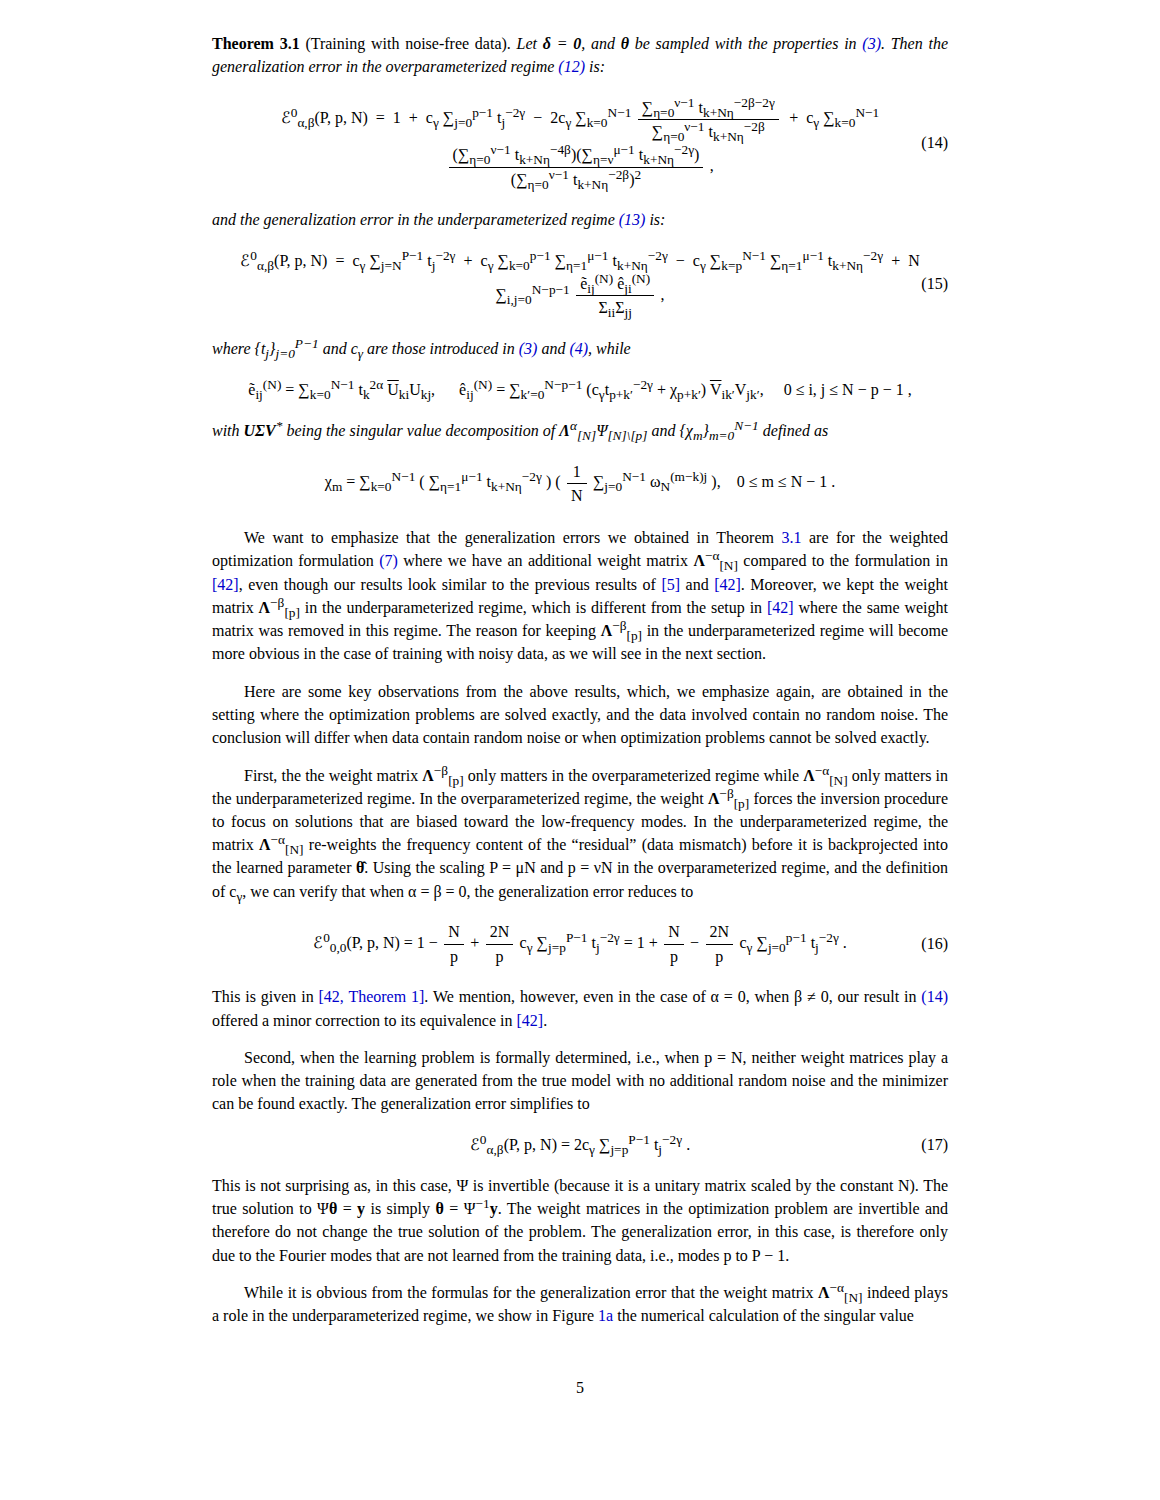Theorem 3.1 (Training with noise-free data). Let δ = 0, and θ be sampled with the properties in (3). Then the generalization error in the overparameterized regime (12) is:
ℰ0α,β(P, p, N) = 1 + cγ ∑j=0p−1 tj−2γ − 2cγ ∑k=0N−1 ∑η=0ν−1 tk+Nη−2β−2γ∑η=0ν−1 tk+Nη−2β + cγ ∑k=0N−1 (∑η=0ν−1 tk+Nη−4β)(∑η=νμ−1 tk+Nη−2γ)(∑η=0ν−1 tk+Nη−2β)2 , (14)
and the generalization error in the underparameterized regime (13) is:
ℰ0α,β(P, p, N) = cγ ∑j=NP−1 tj−2γ + cγ ∑k=0p−1 ∑η=1μ−1 tk+Nη−2γ − cγ ∑k=pN−1 ∑η=1μ−1 tk+Nη−2γ + N ∑i,j=0N−p−1 ẽij(N) êji(N) ΣiiΣjj , (15)
where {tj}j=0P−1 and cγ are those introduced in (3) and (4), while
ẽij(N) = ∑k=0N−1 tk2α UkiUkj, êij(N) = ∑k′=0N−p−1 (cγtp+k′−2γ + χp+k′) Vik′Vjk′, 0 ≤ i, j ≤ N − p − 1 ,
with UΣV* being the singular value decomposition of Λα[N]Ψ[N]\[p] and {χm}m=0N−1 defined as
χm = ∑k=0N−1 ( ∑η=1μ−1 tk+Nη−2γ ) ( 1 N ∑j=0N−1 ωN(m−k)j ), 0 ≤ m ≤ N − 1 .
We want to emphasize that the generalization errors we obtained in Theorem 3.1 are for the weighted optimization formulation (7) where we have an additional weight matrix Λ−α[N] compared to the formulation in [42], even though our results look similar to the previous results of [5] and [42]. Moreover, we kept the weight matrix Λ−β[p] in the underparameterized regime, which is different from the setup in [42] where the same weight matrix was removed in this regime. The reason for keeping Λ−β[p] in the underparameterized regime will become more obvious in the case of training with noisy data, as we will see in the next section.
Here are some key observations from the above results, which, we emphasize again, are obtained in the setting where the optimization problems are solved exactly, and the data involved contain no random noise. The conclusion will differ when data contain random noise or when optimization problems cannot be solved exactly.
First, the the weight matrix Λ−β[p] only matters in the overparameterized regime while Λ−α[N] only matters in the underparameterized regime. In the overparameterized regime, the weight Λ−β[p] forces the inversion procedure to focus on solutions that are biased toward the low-frequency modes. In the underparameterized regime, the matrix Λ−α[N] re-weights the frequency content of the “residual” (data mismatch) before it is backprojected into the learned parameter θ̂. Using the scaling P = μN and p = νN in the overparameterized regime, and the definition of cγ, we can verify that when α = β = 0, the generalization error reduces to
ℰ00,0(P, p, N) = 1 − Np + 2N p cγ ∑j=pP−1 tj−2γ = 1 + Np − 2N p cγ ∑j=0p−1 tj−2γ . (16)
This is given in [42, Theorem 1]. We mention, however, even in the case of α = 0, when β ≠ 0, our result in (14) offered a minor correction to its equivalence in [42].
Second, when the learning problem is formally determined, i.e., when p = N, neither weight matrices play a role when the training data are generated from the true model with no additional random noise and the minimizer can be found exactly. The generalization error simplifies to
ℰ0α,β(P, p, N) = 2cγ ∑j=pP−1 tj−2γ . (17)
This is not surprising as, in this case, Ψ is invertible (because it is a unitary matrix scaled by the constant N). The true solution to Ψθ = y is simply θ = Ψ−1y. The weight matrices in the optimization problem are invertible and therefore do not change the true solution of the problem. The generalization error, in this case, is therefore only due to the Fourier modes that are not learned from the training data, i.e., modes p to P − 1.
While it is obvious from the formulas for the generalization error that the weight matrix Λ−α[N] indeed plays a role in the underparameterized regime, we show in Figure 1a the numerical calculation of the singular value
5